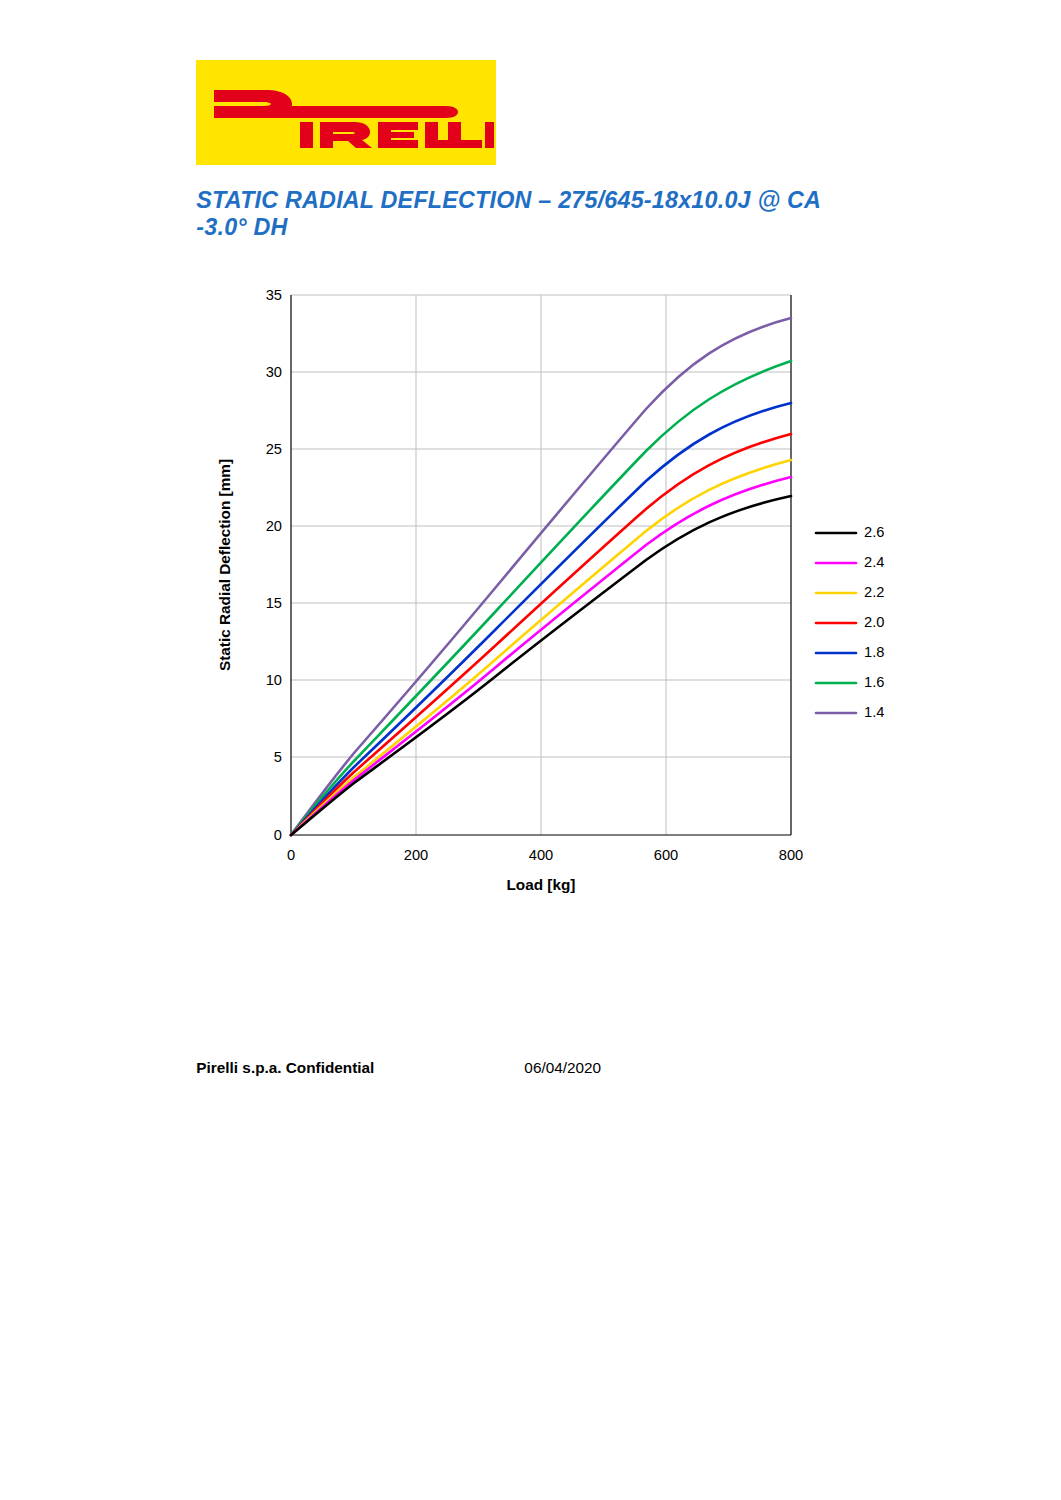STATIC RADIAL DEFLECTION – 275/645-18x10.0J @ CA -3.0° DH
Plot geometry (inside SVG user units): x: 0 kg -> 95 ; 800 kg -> 595 y: 0 mm -> 560 ; 35 mm -> 20 35 30 25 20 15 10 5 0 0 200 400 600 800 Load [kg] Static Radial Deflection [mm] 2.6 2.4 2.2 2.0 1.8 1.6 1.4
Pirelli s.p.a. Confidential 06/04/2020